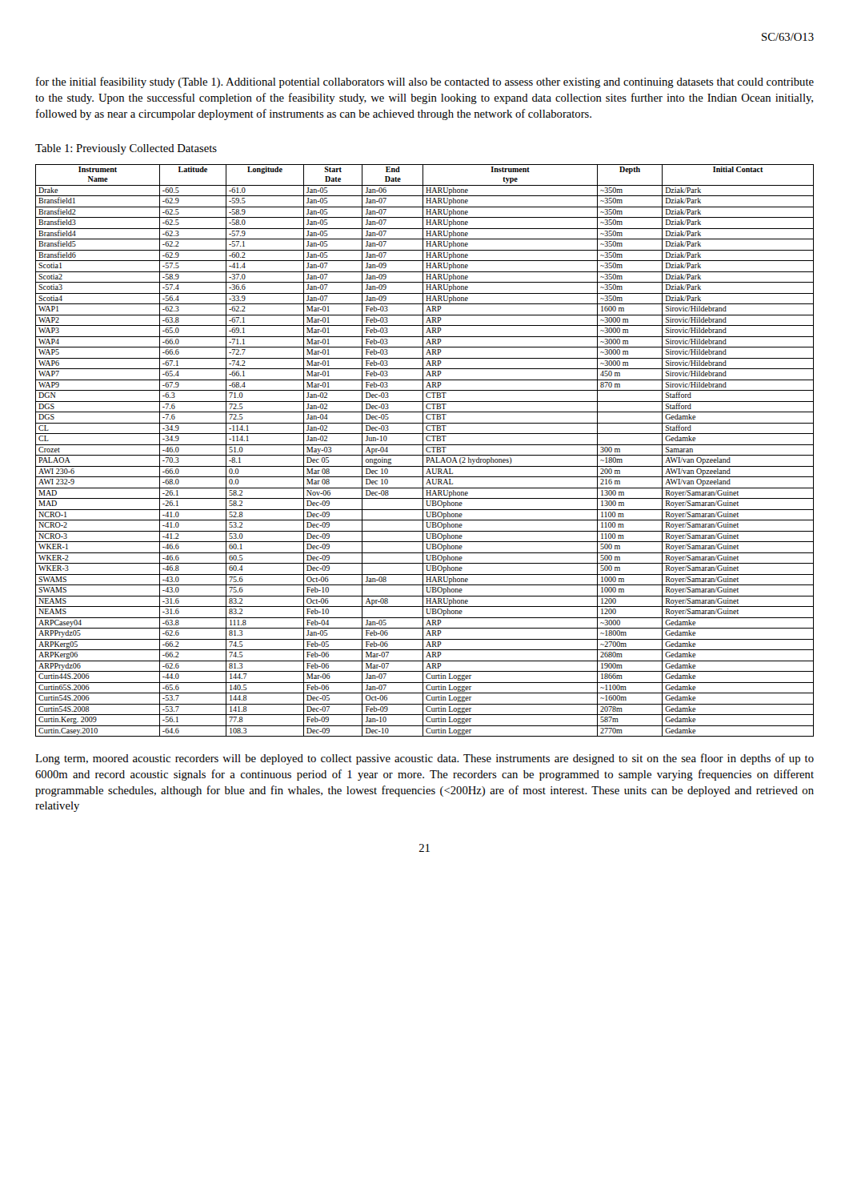SC/63/O13
for the initial feasibility study (Table 1). Additional potential collaborators will also be contacted to assess other existing and continuing datasets that could contribute to the study. Upon the successful completion of the feasibility study, we will begin looking to expand data collection sites further into the Indian Ocean initially, followed by as near a circumpolar deployment of instruments as can be achieved through the network of collaborators.
Table 1: Previously Collected Datasets
| Instrument Name | Latitude | Longitude | Start Date | End Date | Instrument type | Depth | Initial Contact |
| --- | --- | --- | --- | --- | --- | --- | --- |
| Drake | -60.5 | -61.0 | Jan-05 | Jan-06 | HARUphone | ~350m | Dziak/Park |
| Bransfield1 | -62.9 | -59.5 | Jan-05 | Jan-07 | HARUphone | ~350m | Dziak/Park |
| Bransfield2 | -62.5 | -58.9 | Jan-05 | Jan-07 | HARUphone | ~350m | Dziak/Park |
| Bransfield3 | -62.5 | -58.0 | Jan-05 | Jan-07 | HARUphone | ~350m | Dziak/Park |
| Bransfield4 | -62.3 | -57.9 | Jan-05 | Jan-07 | HARUphone | ~350m | Dziak/Park |
| Bransfield5 | -62.2 | -57.1 | Jan-05 | Jan-07 | HARUphone | ~350m | Dziak/Park |
| Bransfield6 | -62.9 | -60.2 | Jan-05 | Jan-07 | HARUphone | ~350m | Dziak/Park |
| Scotia1 | -57.5 | -41.4 | Jan-07 | Jan-09 | HARUphone | ~350m | Dziak/Park |
| Scotia2 | -58.9 | -37.0 | Jan-07 | Jan-09 | HARUphone | ~350m | Dziak/Park |
| Scotia3 | -57.4 | -36.6 | Jan-07 | Jan-09 | HARUphone | ~350m | Dziak/Park |
| Scotia4 | -56.4 | -33.9 | Jan-07 | Jan-09 | HARUphone | ~350m | Dziak/Park |
| WAP1 | -62.3 | -62.2 | Mar-01 | Feb-03 | ARP | 1600 m | Sirovic/Hildebrand |
| WAP2 | -63.8 | -67.1 | Mar-01 | Feb-03 | ARP | ~3000 m | Sirovic/Hildebrand |
| WAP3 | -65.0 | -69.1 | Mar-01 | Feb-03 | ARP | ~3000 m | Sirovic/Hildebrand |
| WAP4 | -66.0 | -71.1 | Mar-01 | Feb-03 | ARP | ~3000 m | Sirovic/Hildebrand |
| WAP5 | -66.6 | -72.7 | Mar-01 | Feb-03 | ARP | ~3000 m | Sirovic/Hildebrand |
| WAP6 | -67.1 | -74.2 | Mar-01 | Feb-03 | ARP | ~3000 m | Sirovic/Hildebrand |
| WAP7 | -65.4 | -66.1 | Mar-01 | Feb-03 | ARP | 450 m | Sirovic/Hildebrand |
| WAP9 | -67.9 | -68.4 | Mar-01 | Feb-03 | ARP | 870 m | Sirovic/Hildebrand |
| DGN | -6.3 | 71.0 | Jan-02 | Dec-03 | CTBT | | Stafford |
| DGS | -7.6 | 72.5 | Jan-02 | Dec-03 | CTBT | | Stafford |
| DGS | -7.6 | 72.5 | Jan-04 | Dec-05 | CTBT | | Gedamke |
| CL | -34.9 | -114.1 | Jan-02 | Dec-03 | CTBT | | Stafford |
| CL | -34.9 | -114.1 | Jan-02 | Jun-10 | CTBT | | Gedamke |
| Crozet | -46.0 | 51.0 | May-03 | Apr-04 | CTBT | 300 m | Samaran |
| PALAOA | -70.3 | -8.1 | Dec 05 | ongoing | PALAOA (2 hydrophones) | ~180m | AWI/van Opzeeland |
| AWI 230-6 | -66.0 | 0.0 | Mar 08 | Dec 10 | AURAL | 200 m | AWI/van Opzeeland |
| AWI 232-9 | -68.0 | 0.0 | Mar 08 | Dec 10 | AURAL | 216 m | AWI/van Opzeeland |
| MAD | -26.1 | 58.2 | Nov-06 | Dec-08 | HARUphone | 1300 m | Royer/Samaran/Guinet |
| MAD | -26.1 | 58.2 | Dec-09 | | UBOphone | 1300 m | Royer/Samaran/Guinet |
| NCRO-1 | -41.0 | 52.8 | Dec-09 | | UBOphone | 1100 m | Royer/Samaran/Guinet |
| NCRO-2 | -41.0 | 53.2 | Dec-09 | | UBOphone | 1100 m | Royer/Samaran/Guinet |
| NCRO-3 | -41.2 | 53.0 | Dec-09 | | UBOphone | 1100 m | Royer/Samaran/Guinet |
| WKER-1 | -46.6 | 60.1 | Dec-09 | | UBOphone | 500 m | Royer/Samaran/Guinet |
| WKER-2 | -46.6 | 60.5 | Dec-09 | | UBOphone | 500 m | Royer/Samaran/Guinet |
| WKER-3 | -46.8 | 60.4 | Dec-09 | | UBOphone | 500 m | Royer/Samaran/Guinet |
| SWAMS | -43.0 | 75.6 | Oct-06 | Jan-08 | HARUphone | 1000 m | Royer/Samaran/Guinet |
| SWAMS | -43.0 | 75.6 | Feb-10 | | UBOphone | 1000 m | Royer/Samaran/Guinet |
| NEAMS | -31.6 | 83.2 | Oct-06 | Apr-08 | HARUphone | 1200 | Royer/Samaran/Guinet |
| NEAMS | -31.6 | 83.2 | Feb-10 | | UBOphone | 1200 | Royer/Samaran/Guinet |
| ARPCasey04 | -63.8 | 111.8 | Feb-04 | Jan-05 | ARP | ~3000 | Gedamke |
| ARPPrydz05 | -62.6 | 81.3 | Jan-05 | Feb-06 | ARP | ~1800m | Gedamke |
| ARPKerg05 | -66.2 | 74.5 | Feb-05 | Feb-06 | ARP | ~2700m | Gedamke |
| ARPKerg06 | -66.2 | 74.5 | Feb-06 | Mar-07 | ARP | 2680m | Gedamke |
| ARPPrydz06 | -62.6 | 81.3 | Feb-06 | Mar-07 | ARP | 1900m | Gedamke |
| Curtin44S.2006 | -44.0 | 144.7 | Mar-06 | Jan-07 | Curtin Logger | 1866m | Gedamke |
| Curtin65S.2006 | -65.6 | 140.5 | Feb-06 | Jan-07 | Curtin Logger | ~1100m | Gedamke |
| Curtin54S.2006 | -53.7 | 144.8 | Dec-05 | Oct-06 | Curtin Logger | ~1600m | Gedamke |
| Curtin54S.2008 | -53.7 | 141.8 | Dec-07 | Feb-09 | Curtin Logger | 2078m | Gedamke |
| Curtin.Kerg. 2009 | -56.1 | 77.8 | Feb-09 | Jan-10 | Curtin Logger | 587m | Gedamke |
| Curtin.Casey.2010 | -64.6 | 108.3 | Dec-09 | Dec-10 | Curtin Logger | 2770m | Gedamke |
Long term, moored acoustic recorders will be deployed to collect passive acoustic data. These instruments are designed to sit on the sea floor in depths of up to 6000m and record acoustic signals for a continuous period of 1 year or more. The recorders can be programmed to sample varying frequencies on different programmable schedules, although for blue and fin whales, the lowest frequencies (<200Hz) are of most interest. These units can be deployed and retrieved on relatively
21